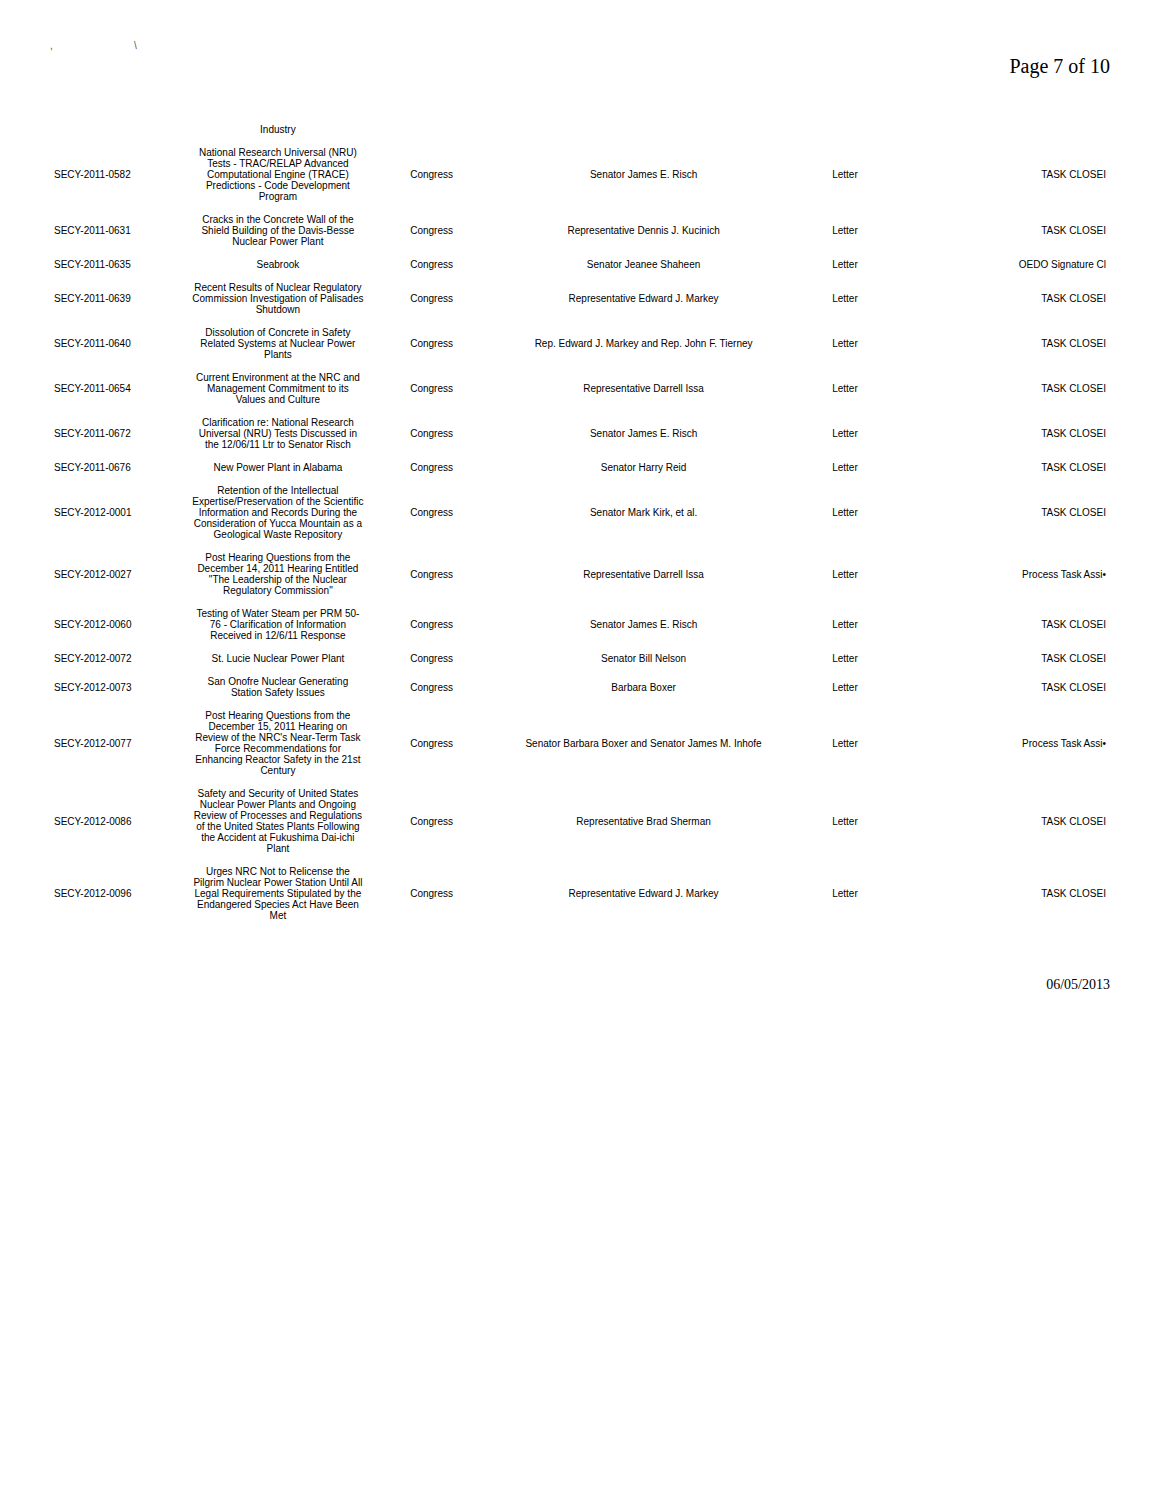, \
Page 7 of 10
| | Industry | | | | |
| SECY-2011-0582 | National Research Universal (NRU) Tests - TRAC/RELAP Advanced Computational Engine (TRACE) Predictions - Code Development Program | Congress | Senator James E. Risch | Letter | TASK CLOSEI |
| SECY-2011-0631 | Cracks in the Concrete Wall of the Shield Building of the Davis-Besse Nuclear Power Plant | Congress | Representative Dennis J. Kucinich | Letter | TASK CLOSEI |
| SECY-2011-0635 | Seabrook | Congress | Senator Jeanee Shaheen | Letter | OEDO Signature Cl |
| SECY-2011-0639 | Recent Results of Nuclear Regulatory Commission Investigation of Palisades Shutdown | Congress | Representative Edward J. Markey | Letter | TASK CLOSEI |
| SECY-2011-0640 | Dissolution of Concrete in Safety Related Systems at Nuclear Power Plants | Congress | Rep. Edward J. Markey and Rep. John F. Tierney | Letter | TASK CLOSEI |
| SECY-2011-0654 | Current Environment at the NRC and Management Commitment to its Values and Culture | Congress | Representative Darrell Issa | Letter | TASK CLOSEI |
| SECY-2011-0672 | Clarification re: National Research Universal (NRU) Tests Discussed in the 12/06/11 Ltr to Senator Risch | Congress | Senator James E. Risch | Letter | TASK CLOSEI |
| SECY-2011-0676 | New Power Plant in Alabama | Congress | Senator Harry Reid | Letter | TASK CLOSEI |
| SECY-2012-0001 | Retention of the Intellectual Expertise/Preservation of the Scientific Information and Records During the Consideration of Yucca Mountain as a Geological Waste Repository | Congress | Senator Mark Kirk, et al. | Letter | TASK CLOSEI |
| SECY-2012-0027 | Post Hearing Questions from the December 14, 2011 Hearing Entitled "The Leadership of the Nuclear Regulatory Commission" | Congress | Representative Darrell Issa | Letter | Process Task Assi• |
| SECY-2012-0060 | Testing of Water Steam per PRM 50-76 - Clarification of Information Received in 12/6/11 Response | Congress | Senator James E. Risch | Letter | TASK CLOSEI |
| SECY-2012-0072 | St. Lucie Nuclear Power Plant | Congress | Senator Bill Nelson | Letter | TASK CLOSEI |
| SECY-2012-0073 | San Onofre Nuclear Generating Station Safety Issues | Congress | Barbara Boxer | Letter | TASK CLOSEI |
| SECY-2012-0077 | Post Hearing Questions from the December 15, 2011 Hearing on Review of the NRC's Near-Term Task Force Recommendations for Enhancing Reactor Safety in the 21st Century | Congress | Senator Barbara Boxer and Senator James M. Inhofe | Letter | Process Task Assi• |
| SECY-2012-0086 | Safety and Security of United States Nuclear Power Plants and Ongoing Review of Processes and Regulations of the United States Plants Following the Accident at Fukushima Dai-ichi Plant | Congress | Representative Brad Sherman | Letter | TASK CLOSEI |
| SECY-2012-0096 | Urges NRC Not to Relicense the Pilgrim Nuclear Power Station Until All Legal Requirements Stipulated by the Endangered Species Act Have Been Met | Congress | Representative Edward J. Markey | Letter | TASK CLOSEI |
06/05/2013